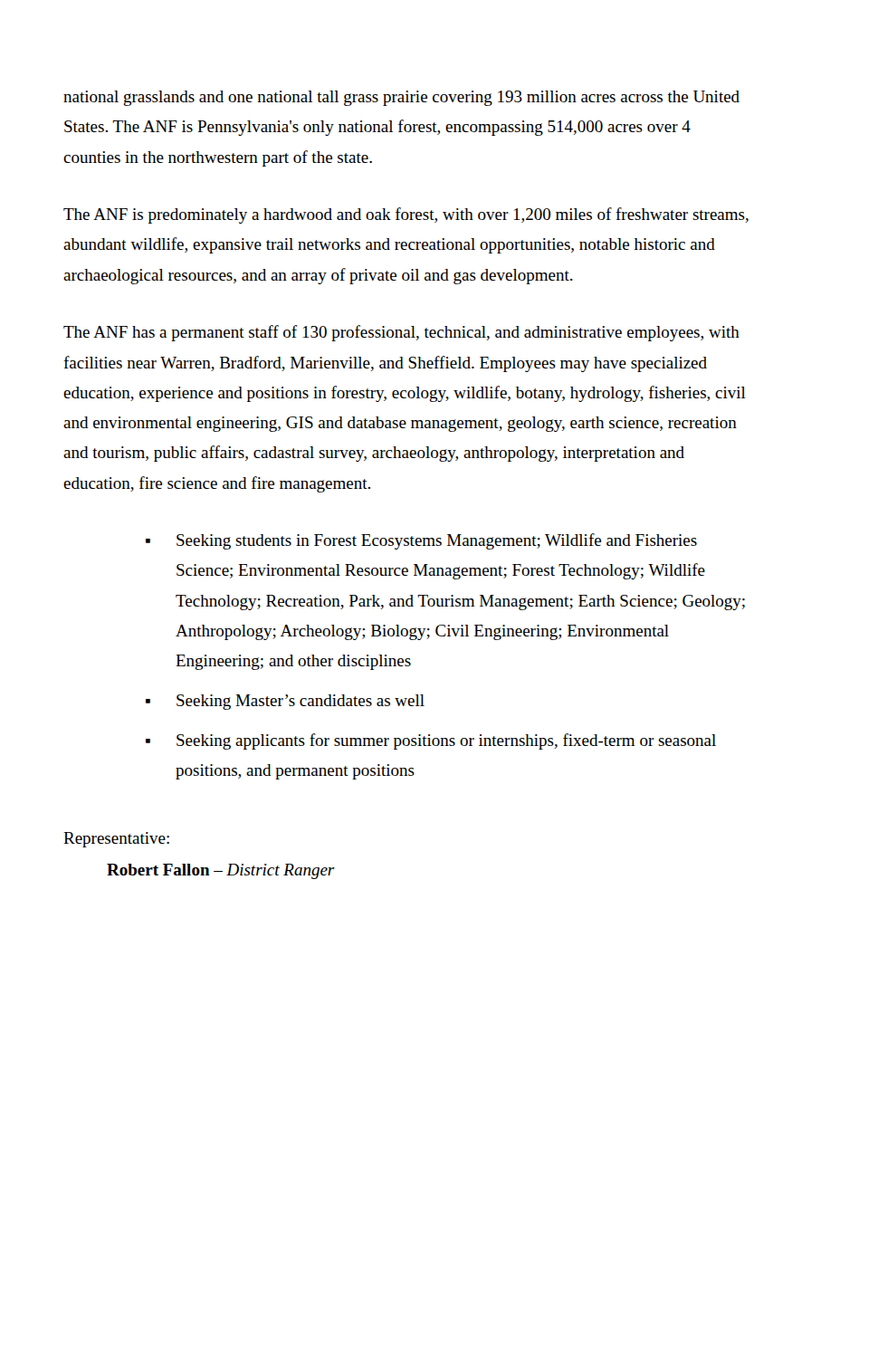national grasslands and one national tall grass prairie covering 193 million acres across the United States. The ANF is Pennsylvania's only national forest, encompassing 514,000 acres over 4 counties in the northwestern part of the state.
The ANF is predominately a hardwood and oak forest, with over 1,200 miles of freshwater streams, abundant wildlife, expansive trail networks and recreational opportunities, notable historic and archaeological resources, and an array of private oil and gas development.
The ANF has a permanent staff of 130 professional, technical, and administrative employees, with facilities near Warren, Bradford, Marienville, and Sheffield. Employees may have specialized education, experience and positions in forestry, ecology, wildlife, botany, hydrology, fisheries, civil and environmental engineering, GIS and database management, geology, earth science, recreation and tourism, public affairs, cadastral survey, archaeology, anthropology, interpretation and education, fire science and fire management.
Seeking students in Forest Ecosystems Management; Wildlife and Fisheries Science; Environmental Resource Management; Forest Technology; Wildlife Technology; Recreation, Park, and Tourism Management; Earth Science; Geology; Anthropology; Archeology; Biology; Civil Engineering; Environmental Engineering; and other disciplines
Seeking Master’s candidates as well
Seeking applicants for summer positions or internships, fixed-term or seasonal positions, and permanent positions
Representative:
Robert Fallon – District Ranger